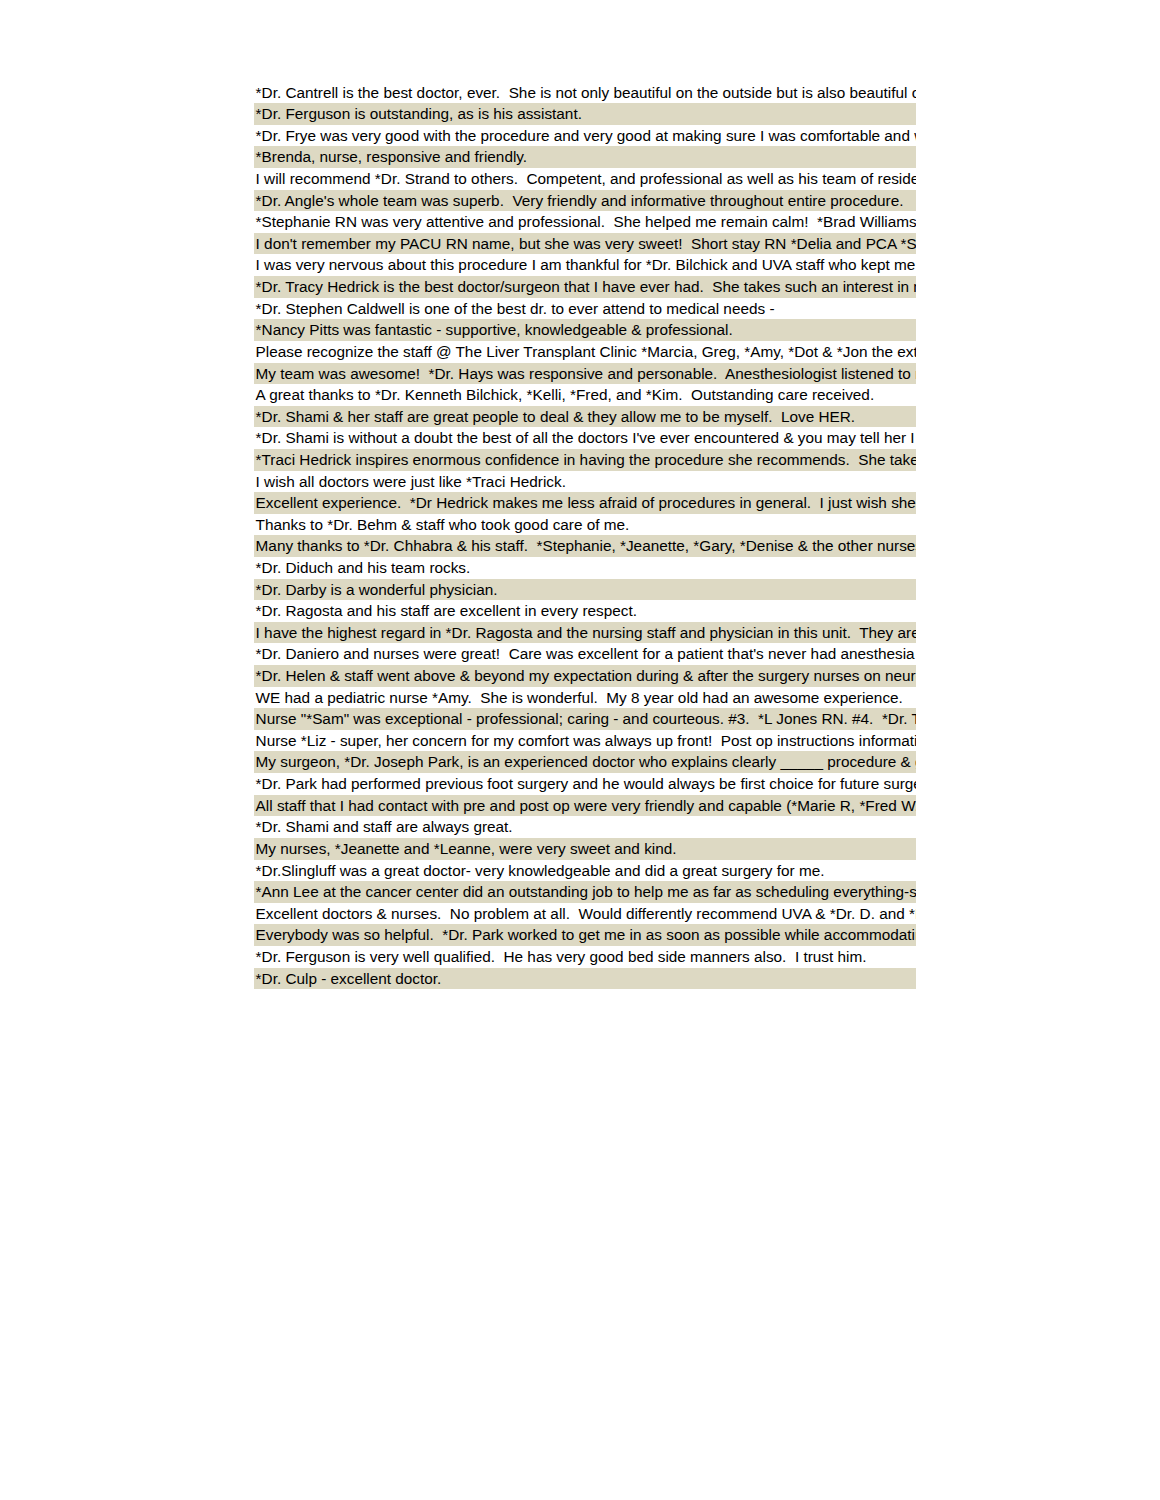| *Dr. Cantrell is the best doctor, ever. She is not only beautiful on the outside but is also beautiful on the inside. |
| *Dr. Ferguson is outstanding, as is his assistant. |
| *Dr. Frye was very good with the procedure and very good at making sure I was comfortable and wasn't aware |
| *Brenda, nurse, responsive and friendly. |
| I will recommend *Dr. Strand to others. Competent, and professional as well as his team of residents. |
| *Dr. Angle's whole team was superb. Very friendly and informative throughout entire procedure. |
| *Stephanie RN was very attentive and professional. She helped me remain calm! *Brad Williams CRNA was |
| I don't remember my PACU RN name, but she was very sweet! Short stay RN *Delia and PCA *Sandro were |
| I was very nervous about this procedure I am thankful for *Dr. Bilchick and UVA staff who kept me calm, safe |
| *Dr. Tracy Hedrick is the best doctor/surgeon that I have ever had. She takes such an interest in my well being |
| *Dr. Stephen Caldwell is one of the best dr. to ever attend to medical needs - |
| *Nancy Pitts was fantastic - supportive, knowledgeable & professional. |
| Please recognize the staff @ The Liver Transplant Clinic *Marcia, Greg, *Amy, *Dot & *Jon the extraordinary, professional job they do, at UVA, Medical Health. *Dr. Argo all have been beyond the call of duty. In dealing with me on my health issues. They have made my experiences @ UVA, much more pleasant! They are the best |
| My team was awesome! *Dr. Hays was responsive and personable. Anesthesiologist listened to my concerns and was patient-centered in her response. *Carly is amazing; she made the pre-procedure a breeze. Staff was |
| A great thanks to *Dr. Kenneth Bilchick, *Kelli, *Fred, and *Kim. Outstanding care received. |
| *Dr. Shami & her staff are great people to deal & they allow me to be myself. Love HER. |
| *Dr. Shami is without a doubt the best of all the doctors I've ever encountered & you may tell her I said so. She deserves it. Please take care of her, she is a true asset to your hospital. |
| *Traci Hedrick inspires enormous confidence in having the procedure she recommends. She takes the fear |
| I wish all doctors were just like *Traci Hedrick. |
| Excellent experience. *Dr Hedrick makes me less afraid of procedures in general. I just wish she could be my |
| Thanks to *Dr. Behm & staff who took good care of me. |
| Many thanks to *Dr. Chhabra & his staff. *Stephanie, *Jeanette, *Gary, *Denise & the other nurses were great, |
| *Dr. Diduch and his team rocks. |
| *Dr. Darby is a wonderful physician. |
| *Dr. Ragosta and his staff are excellent in every respect. |
| I have the highest regard in *Dr. Ragosta and the nursing staff and physician in this unit. They are excellent. |
| *Dr. Daniero and nurses were great! Care was excellent for a patient that's never had anesthesia before! |
| *Dr. Helen & staff went above & beyond my expectation during & after the surgery nurses on neuro surgery |
| WE had a pediatric nurse *Amy. She is wonderful. My 8 year old had an awesome experience. |
| Nurse "*Sam" was exceptional - professional; caring - and courteous. #3. *L Jones RN. #4. *Dr. Trowbridge was & is a great surgeon, but especially a great woman who truly cares for each person! #7. *dr. Callin MD/*Geri |
| Nurse *Liz - super, her concern for my comfort was always up front! Post op instructions informative. |
| My surgeon, *Dr. Joseph Park, is an experienced doctor who explains clearly _____ procedure & gives x-ray |
| *Dr. Park had performed previous foot surgery and he would always be first choice for future surgeries, if need |
| All staff that I had contact with pre and post op were very friendly and capable (*Marie R, *Fred W...) |
| *Dr. Shami and staff are always great. |
| My nurses, *Jeanette and *Leanne, were very sweet and kind. |
| *Dr.Slingluff was a great doctor- very knowledgeable and did a great surgery for me. |
| *Ann Lee at the cancer center did an outstanding job to help me as far as scheduling everything-she was great- |
| Excellent doctors & nurses. No problem at all. Would differently recommend UVA & *Dr. D. and *Dr. Johnson to |
| Everybody was so helpful. *Dr. Park worked to get me in as soon as possible while accommodating my schedule. |
| *Dr. Ferguson is very well qualified. He has very good bed side manners also. I trust him. |
| *Dr. Culp - excellent doctor. |